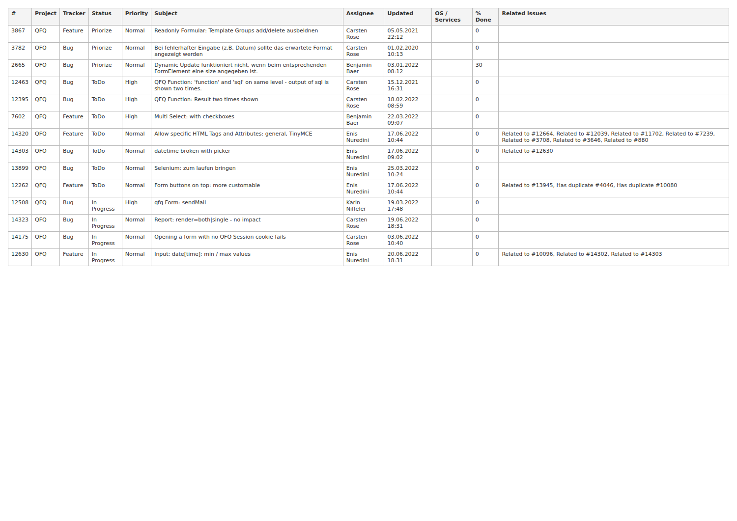| # | Project | Tracker | Status | Priority | Subject | Assignee | Updated | OS / Services | % Done | Related issues |
| --- | --- | --- | --- | --- | --- | --- | --- | --- | --- | --- |
| 3867 | QFQ | Feature | Priorize | Normal | Readonly Formular: Template Groups add/delete ausbeldnen | Carsten Rose | 05.05.2021 22:12 | | 0 | |
| 3782 | QFQ | Bug | Priorize | Normal | Bei fehlerhafter Eingabe (z.B. Datum) sollte das erwartete Format angezeigt werden | Carsten Rose | 01.02.2020 10:13 | | 0 | |
| 2665 | QFQ | Bug | Priorize | Normal | Dynamic Update funktioniert nicht, wenn beim entsprechenden FormElement eine size angegeben ist. | Benjamin Baer | 03.01.2022 08:12 | | 30 | |
| 12463 | QFQ | Bug | ToDo | High | QFQ Function: 'function' and 'sql' on same level - output of sql is shown two times. | Carsten Rose | 15.12.2021 16:31 | | 0 | |
| 12395 | QFQ | Bug | ToDo | High | QFQ Function: Result two times shown | Carsten Rose | 18.02.2022 08:59 | | 0 | |
| 7602 | QFQ | Feature | ToDo | High | Multi Select: with checkboxes | Benjamin Baer | 22.03.2022 09:07 | | 0 | |
| 14320 | QFQ | Feature | ToDo | Normal | Allow specific HTML Tags and Attributes: general, TinyMCE | Enis Nuredini | 17.06.2022 10:44 | | 0 | Related to #12664, Related to #12039, Related to #11702, Related to #7239, Related to #3708, Related to #3646, Related to #880 |
| 14303 | QFQ | Bug | ToDo | Normal | datetime broken with picker | Enis Nuredini | 17.06.2022 09:02 | | 0 | Related to #12630 |
| 13899 | QFQ | Bug | ToDo | Normal | Selenium: zum laufen bringen | Enis Nuredini | 25.03.2022 10:24 | | 0 | |
| 12262 | QFQ | Feature | ToDo | Normal | Form buttons on top: more customable | Enis Nuredini | 17.06.2022 10:44 | | 0 | Related to #13945, Has duplicate #4046, Has duplicate #10080 |
| 12508 | QFQ | Bug | In Progress | High | qfq Form: sendMail | Karin Niffeler | 19.03.2022 17:48 | | 0 | |
| 14323 | QFQ | Bug | In Progress | Normal | Report: render=both/single - no impact | Carsten Rose | 19.06.2022 18:31 | | 0 | |
| 14175 | QFQ | Bug | In Progress | Normal | Opening a form with no QFQ Session cookie fails | Carsten Rose | 03.06.2022 10:40 | | 0 | |
| 12630 | QFQ | Feature | In Progress | Normal | Input: date[time]: min / max values | Enis Nuredini | 20.06.2022 18:31 | | 0 | Related to #10096, Related to #14302, Related to #14303 |